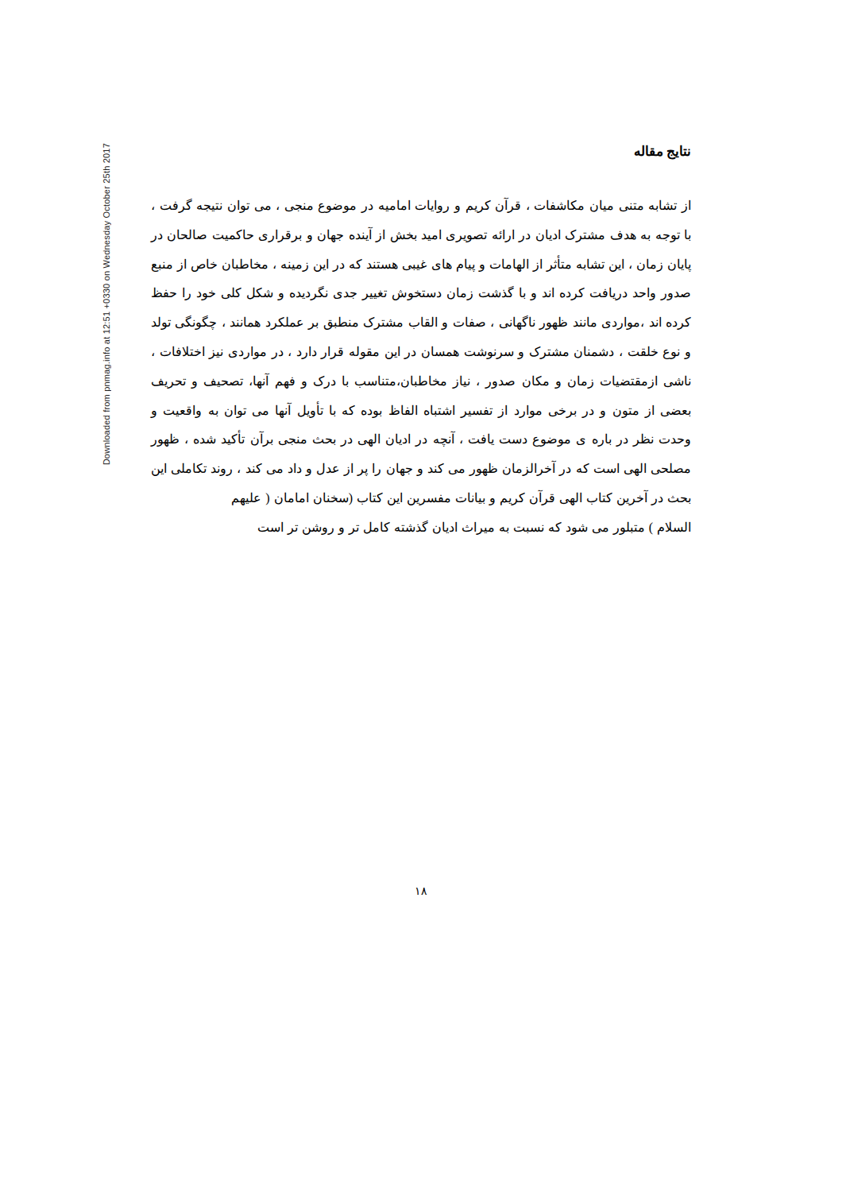Downloaded from pnmag.info at 12:51 +0330 on Wednesday October 25th 2017
نتایج مقاله
از تشابه متنی میان مکاشفات ، قرآن کریم و روایات امامیه در موضوع منجی ، می توان نتیجه گرفت ، با توجه به هدف مشترک ادیان در ارائه تصویری امید بخش از آینده جهان و برقراری حاکمیت صالحان در پایان زمان ، این تشابه متأثر از الهامات و پیام های غیبی هستند که در این زمینه ، مخاطبان خاص از منبع صدور واحد دریافت کرده اند و با گذشت زمان دستخوش تغییر جدی نگردیده و شکل کلی خود را حفظ کرده اند ،مواردی مانند ظهور ناگهانی ، صفات و القاب مشترک منطبق بر عملکرد همانند ، چگونگی تولد و نوع خلقت ، دشمنان مشترک و سرنوشت همسان در این مقوله قرار دارد ، در مواردی نیز اختلافات ، ناشی ازمقتضیات زمان و مکان صدور ، نیاز مخاطبان،متناسب با درک و فهم آنها، تصحیف و تحریف بعضی از متون و در برخی موارد از تفسیر اشتباه الفاظ بوده که با تأویل آنها می توان به واقعیت و وحدت نظر در باره ی موضوع دست یافت ، آنچه در ادیان الهی در بحث منجی برآن تأکید شده ، ظهور مصلحی الهی است که در آخرالزمان ظهور می کند و جهان را پر از عدل و داد می کند ، روند تکاملی این بحث در آخرین کتاب الهی قرآن کریم و بیانات مفسرین این کتاب (سخنان امامان ( علیهم
السلام ) متبلور می شود که نسبت به میراث ادیان گذشته کامل تر و روشن تر است
۱۸